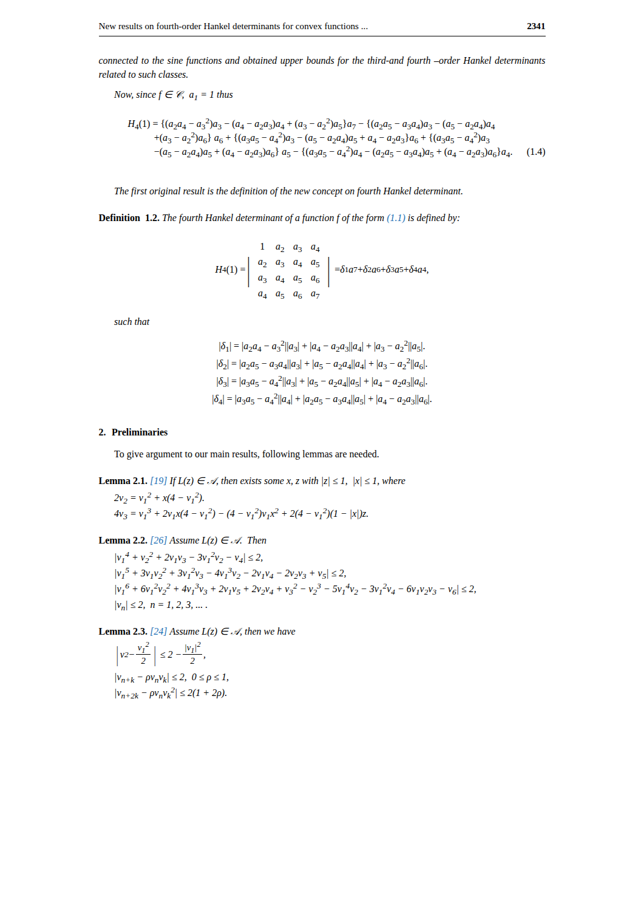New results on fourth-order Hankel determinants for convex functions ... 2341
connected to the sine functions and obtained upper bounds for the third-and fourth –order Hankel determinants related to such classes.
Now, since f ∈ 𝒞, a1 = 1 thus
H4(1) = {(a2a4 − a32)a3 − (a4 − a2a3)a4 + (a3 − a22)a5}a7 − {(a2a5 − a3a4)a3 − (a5 − a2a4)a4
+(a3 − a22)a6} a6 + {(a3a5 − a42)a3 − (a5 − a2a4)a5 + a4 − a2a3}a6 + {(a3a5 − a42)a3
−(a5 − a2a4)a5 + (a4 − a2a3)a6} a5 − {(a3a5 − a42)a4 − (a2a5 − a3a4)a5 + (a4 − a2a3)a6}a4.
(1.4)
The first original result is the definition of the new concept on fourth Hankel determinant.
Definition 1.2. The fourth Hankel determinant of a function f of the form (1.1) is defined by:
H4(1) = |
| 1 | a 2 | a 3 | a 4 |
| a 2 | a 3 | a 4 | a 5 |
| a 3 | a 4 | a 5 | a 6 |
| a 4 | a 5 | a 6 | a 7 |
| = δ1a7 + δ2a6 + δ3a5 + δ4a4,
such that
|δ1| = |a2a4 − a32||a3| + |a4 − a2a3||a4| + |a3 − a22||a5|.
|δ2| = |a2a5 − a3a4||a3| + |a5 − a2a4||a4| + |a3 − a22||a6|.
|δ3| = |a3a5 − a42||a3| + |a5 − a2a4||a5| + |a4 − a2a3||a6|.
|δ4| = |a3a5 − a42||a4| + |a2a5 − a3a4||a5| + |a4 − a2a3||a6|.
2. Preliminaries
To give argument to our main results, following lemmas are needed.
Lemma 2.1. [19] If L(z) ∈ 𝒜, then exists some x, z with |z| ≤ 1, |x| ≤ 1, where
2v2 = v12 + x(4 − v12).
4v3 = v13 + 2v1x(4 − v12) − (4 − v12)v1x2 + 2(4 − v12)(1 − |x|)z.
Lemma 2.2. [26] Assume L(z) ∈ 𝒜. Then
|v14 + v22 + 2v1v3 − 3v12v2 − v4| ≤ 2,
|v15 + 3v1v22 + 3v12v3 − 4v13v2 − 2v1v4 − 2v2v3 + v5| ≤ 2,
|v16 + 6v12v22 + 4v13v3 + 2v1v5 + 2v2v4 + v32 − v23 − 5v14v2 − 3v12v4 − 6v1v2v3 − v6| ≤ 2,
|vn| ≤ 2, n = 1, 2, 3, ... .
Lemma 2.3. [24] Assume L(z) ∈ 𝒜, then we have
| v2 − v122 | ≤ 2 − |v1|22,
|vn+k − ρvnvk| ≤ 2, 0 ≤ ρ ≤ 1,
|vn+2k − ρvnvk2| ≤ 2(1 + 2ρ).